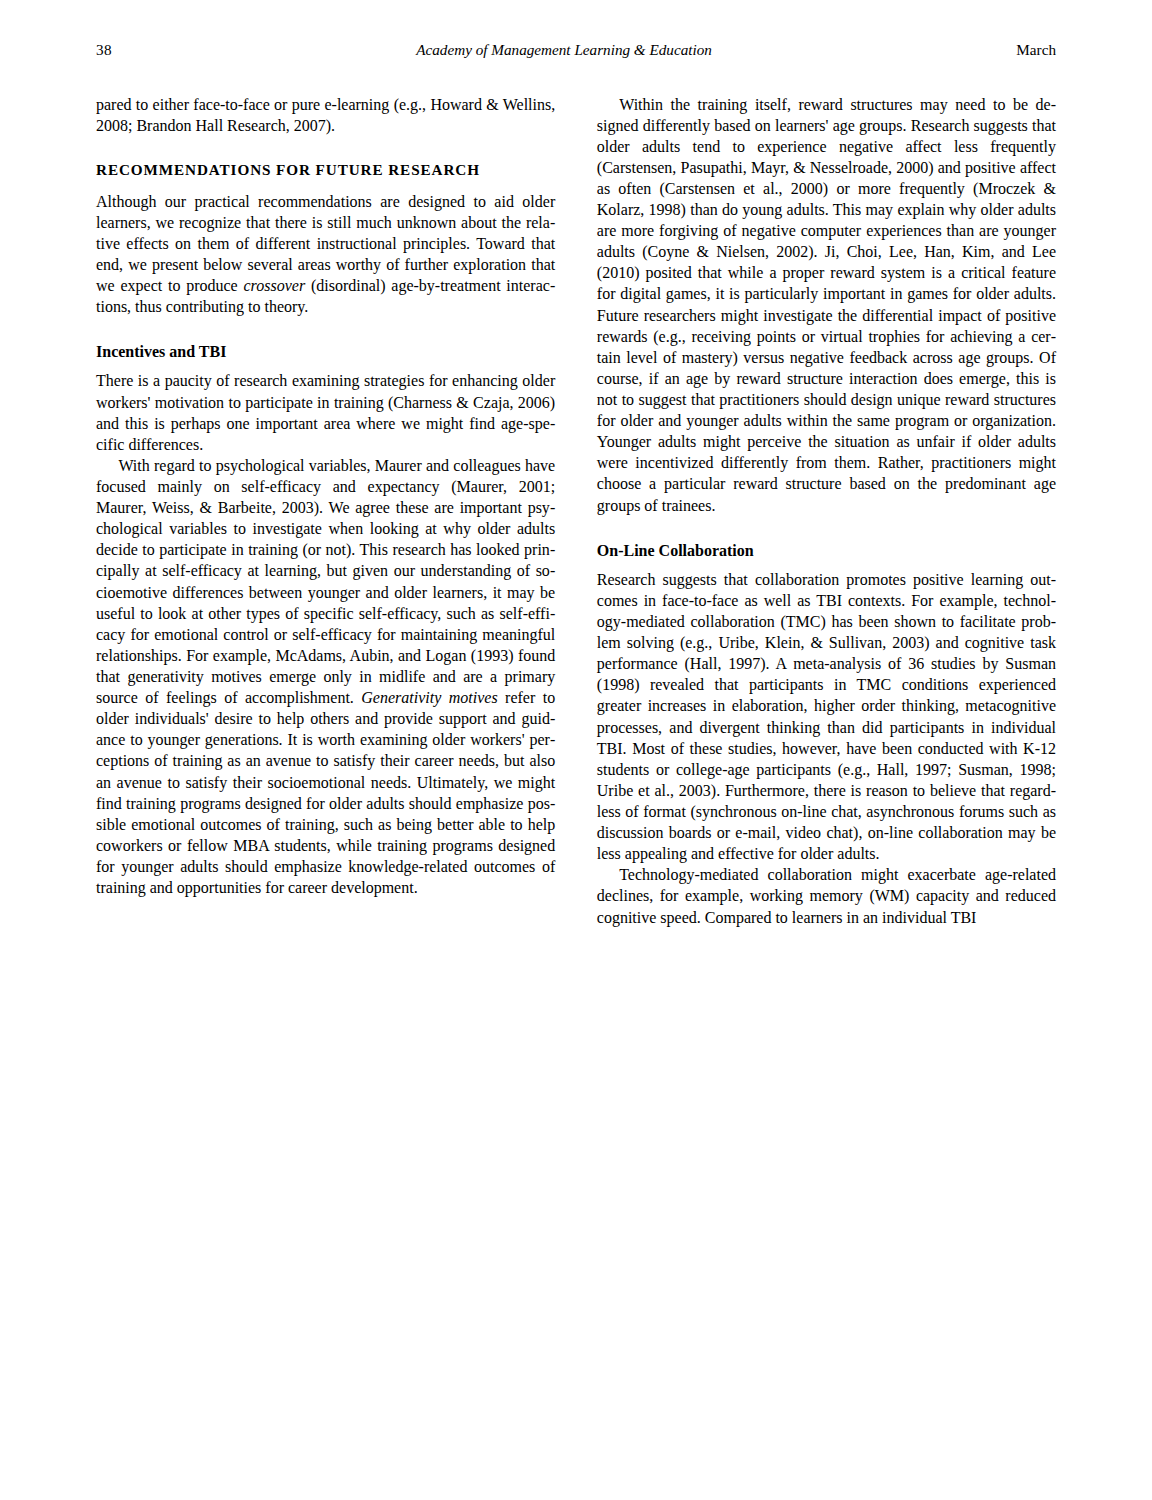38 Academy of Management Learning & Education March
pared to either face-to-face or pure e-learning (e.g., Howard & Wellins, 2008; Brandon Hall Research, 2007).
Recommendations for Future Research
Although our practical recommendations are designed to aid older learners, we recognize that there is still much unknown about the relative effects on them of different instructional principles. Toward that end, we present below several areas worthy of further exploration that we expect to produce crossover (disordinal) age-by-treatment interactions, thus contributing to theory.
Incentives and TBI
There is a paucity of research examining strategies for enhancing older workers' motivation to participate in training (Charness & Czaja, 2006) and this is perhaps one important area where we might find age-specific differences.
With regard to psychological variables, Maurer and colleagues have focused mainly on self-efficacy and expectancy (Maurer, 2001; Maurer, Weiss, & Barbeite, 2003). We agree these are important psychological variables to investigate when looking at why older adults decide to participate in training (or not). This research has looked principally at self-efficacy at learning, but given our understanding of socioemotive differences between younger and older learners, it may be useful to look at other types of specific self-efficacy, such as self-efficacy for emotional control or self-efficacy for maintaining meaningful relationships. For example, McAdams, Aubin, and Logan (1993) found that generativity motives emerge only in midlife and are a primary source of feelings of accomplishment. Generativity motives refer to older individuals' desire to help others and provide support and guidance to younger generations. It is worth examining older workers' perceptions of training as an avenue to satisfy their career needs, but also an avenue to satisfy their socioemotional needs. Ultimately, we might find training programs designed for older adults should emphasize possible emotional outcomes of training, such as being better able to help coworkers or fellow MBA students, while training programs designed for younger adults should emphasize knowledge-related outcomes of training and opportunities for career development.
Within the training itself, reward structures may need to be designed differently based on learners' age groups. Research suggests that older adults tend to experience negative affect less frequently (Carstensen, Pasupathi, Mayr, & Nesselroade, 2000) and positive affect as often (Carstensen et al., 2000) or more frequently (Mroczek & Kolarz, 1998) than do young adults. This may explain why older adults are more forgiving of negative computer experiences than are younger adults (Coyne & Nielsen, 2002). Ji, Choi, Lee, Han, Kim, and Lee (2010) posited that while a proper reward system is a critical feature for digital games, it is particularly important in games for older adults. Future researchers might investigate the differential impact of positive rewards (e.g., receiving points or virtual trophies for achieving a certain level of mastery) versus negative feedback across age groups. Of course, if an age by reward structure interaction does emerge, this is not to suggest that practitioners should design unique reward structures for older and younger adults within the same program or organization. Younger adults might perceive the situation as unfair if older adults were incentivized differently from them. Rather, practitioners might choose a particular reward structure based on the predominant age groups of trainees.
On-Line Collaboration
Research suggests that collaboration promotes positive learning outcomes in face-to-face as well as TBI contexts. For example, technology-mediated collaboration (TMC) has been shown to facilitate problem solving (e.g., Uribe, Klein, & Sullivan, 2003) and cognitive task performance (Hall, 1997). A meta-analysis of 36 studies by Susman (1998) revealed that participants in TMC conditions experienced greater increases in elaboration, higher order thinking, metacognitive processes, and divergent thinking than did participants in individual TBI. Most of these studies, however, have been conducted with K-12 students or college-age participants (e.g., Hall, 1997; Susman, 1998; Uribe et al., 2003). Furthermore, there is reason to believe that regardless of format (synchronous on-line chat, asynchronous forums such as discussion boards or e-mail, video chat), on-line collaboration may be less appealing and effective for older adults.
Technology-mediated collaboration might exacerbate age-related declines, for example, working memory (WM) capacity and reduced cognitive speed. Compared to learners in an individual TBI